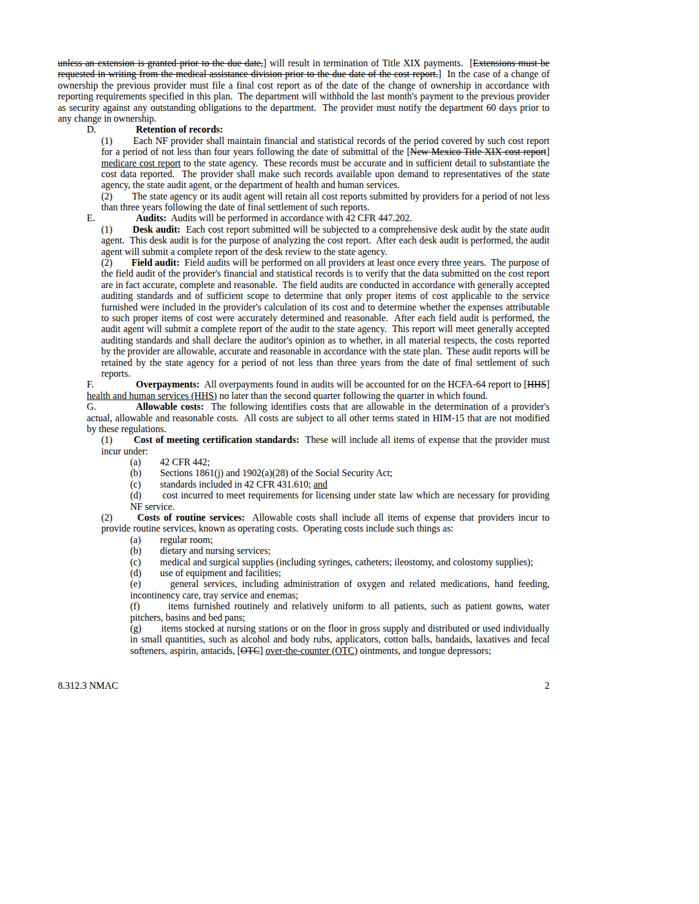unless an extension is granted prior to the due date,] will result in termination of Title XIX payments. [Extensions must be requested in writing from the medical assistance division prior to the due date of the cost report.] In the case of a change of ownership the previous provider must file a final cost report as of the date of the change of ownership in accordance with reporting requirements specified in this plan. The department will withhold the last month's payment to the previous provider as security against any outstanding obligations to the department. The provider must notify the department 60 days prior to any change in ownership.
D. Retention of records:
(1) Each NF provider shall maintain financial and statistical records of the period covered by such cost report for a period of not less than four years following the date of submittal of the [New Mexico Title XIX cost report] medicare cost report to the state agency. These records must be accurate and in sufficient detail to substantiate the cost data reported. The provider shall make such records available upon demand to representatives of the state agency, the state audit agent, or the department of health and human services.
(2) The state agency or its audit agent will retain all cost reports submitted by providers for a period of not less than three years following the date of final settlement of such reports.
E. Audits: Audits will be performed in accordance with 42 CFR 447.202.
(1) Desk audit: Each cost report submitted will be subjected to a comprehensive desk audit by the state audit agent. This desk audit is for the purpose of analyzing the cost report. After each desk audit is performed, the audit agent will submit a complete report of the desk review to the state agency.
(2) Field audit: Field audits will be performed on all providers at least once every three years. The purpose of the field audit of the provider's financial and statistical records is to verify that the data submitted on the cost report are in fact accurate, complete and reasonable. The field audits are conducted in accordance with generally accepted auditing standards and of sufficient scope to determine that only proper items of cost applicable to the service furnished were included in the provider's calculation of its cost and to determine whether the expenses attributable to such proper items of cost were accurately determined and reasonable. After each field audit is performed, the audit agent will submit a complete report of the audit to the state agency. This report will meet generally accepted auditing standards and shall declare the auditor's opinion as to whether, in all material respects, the costs reported by the provider are allowable, accurate and reasonable in accordance with the state plan. These audit reports will be retained by the state agency for a period of not less than three years from the date of final settlement of such reports.
F. Overpayments: All overpayments found in audits will be accounted for on the HCFA-64 report to [HHS] health and human services (HHS) no later than the second quarter following the quarter in which found.
G. Allowable costs: The following identifies costs that are allowable in the determination of a provider's actual, allowable and reasonable costs. All costs are subject to all other terms stated in HIM-15 that are not modified by these regulations.
(1) Cost of meeting certification standards: These will include all items of expense that the provider must incur under:
(a) 42 CFR 442;
(b) Sections 1861(j) and 1902(a)(28) of the Social Security Act;
(c) standards included in 42 CFR 431.610; and
(d) cost incurred to meet requirements for licensing under state law which are necessary for providing NF service.
(2) Costs of routine services: Allowable costs shall include all items of expense that providers incur to provide routine services, known as operating costs. Operating costs include such things as:
(a) regular room;
(b) dietary and nursing services;
(c) medical and surgical supplies (including syringes, catheters; ileostomy, and colostomy supplies);
(d) use of equipment and facilities;
(e) general services, including administration of oxygen and related medications, hand feeding, incontinency care, tray service and enemas;
(f) items furnished routinely and relatively uniform to all patients, such as patient gowns, water pitchers, basins and bed pans;
(g) items stocked at nursing stations or on the floor in gross supply and distributed or used individually in small quantities, such as alcohol and body rubs, applicators, cotton balls, bandaids, laxatives and fecal softeners, aspirin, antacids, [OTC] over-the-counter (OTC) ointments, and tongue depressors;
8.312.3 NMAC 2